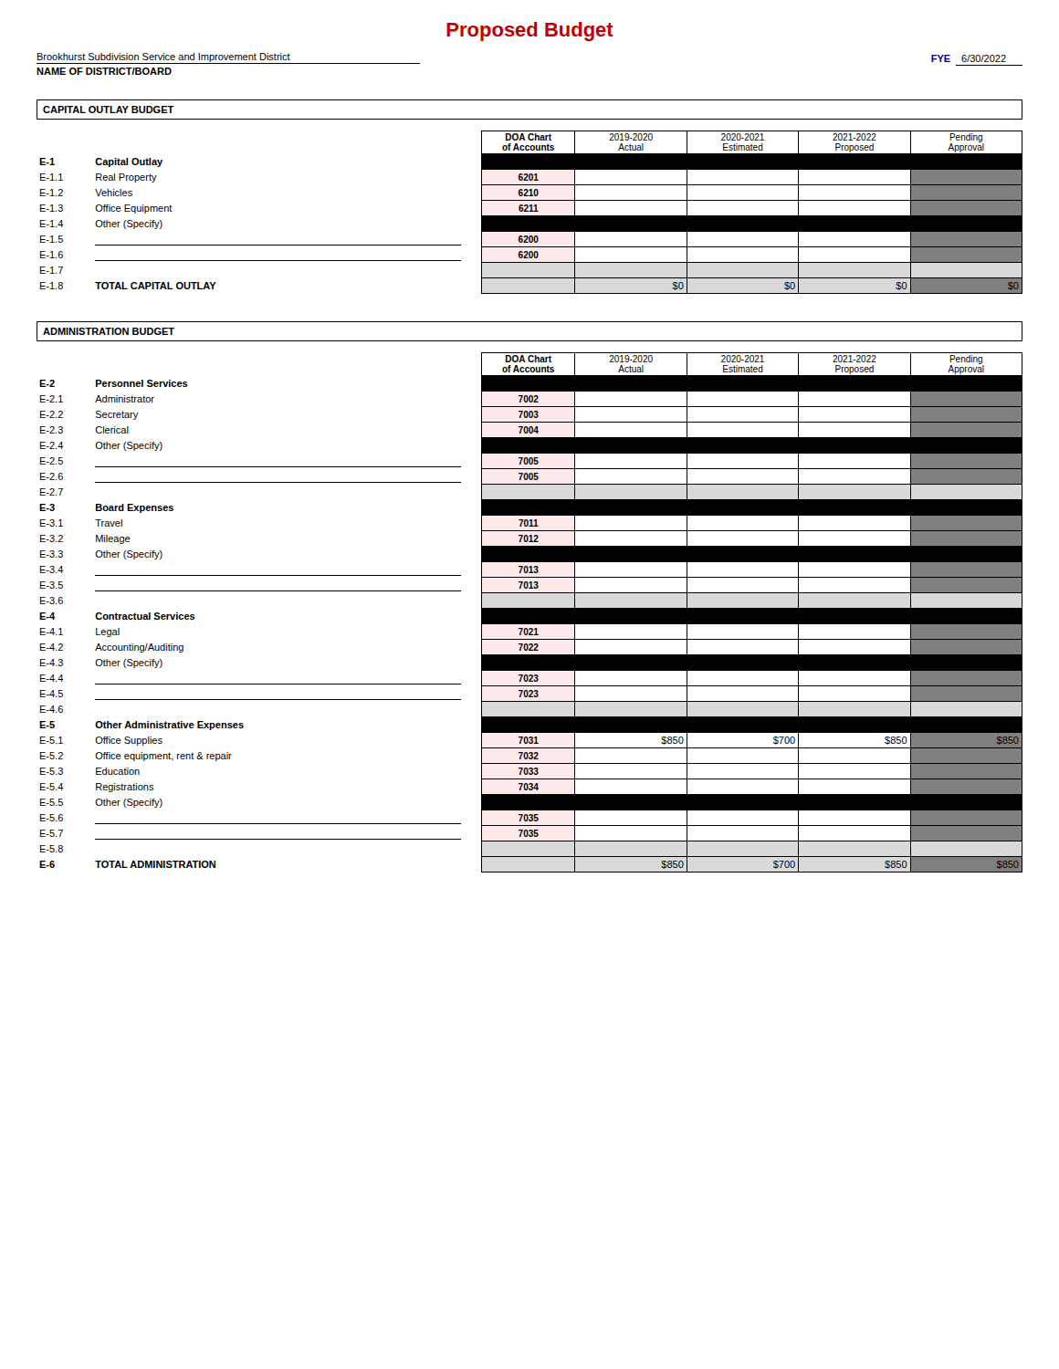Proposed Budget
Brookhurst Subdivision Service and Improvement District
FYE 6/30/2022
NAME OF DISTRICT/BOARD
CAPITAL OUTLAY BUDGET
| | | | DOA Chart of Accounts | 2019-2020 Actual | 2020-2021 Estimated | 2021-2022 Proposed | Pending Approval |
| E-1 | Capital Outlay | | | | | | |
| E-1.1 | Real Property | | 6201 | | | | |
| E-1.2 | Vehicles | | 6210 | | | | |
| E-1.3 | Office Equipment | | 6211 | | | | |
| E-1.4 | Other (Specify) | | | | | | |
| E-1.5 | | | 6200 | | | | |
| E-1.6 | | | 6200 | | | | |
| E-1.7 | | | | | | | |
| E-1.8 | TOTAL CAPITAL OUTLAY | | | $0 | $0 | $0 | $0 |
ADMINISTRATION BUDGET
| | | | DOA Chart of Accounts | 2019-2020 Actual | 2020-2021 Estimated | 2021-2022 Proposed | Pending Approval |
| E-2 | Personnel Services | | | | | | |
| E-2.1 | Administrator | | 7002 | | | | |
| E-2.2 | Secretary | | 7003 | | | | |
| E-2.3 | Clerical | | 7004 | | | | |
| E-2.4 | Other (Specify) | | | | | | |
| E-2.5 | | | 7005 | | | | |
| E-2.6 | | | 7005 | | | | |
| E-2.7 | | | | | | | |
| E-3 | Board Expenses | | | | | | |
| E-3.1 | Travel | | 7011 | | | | |
| E-3.2 | Mileage | | 7012 | | | | |
| E-3.3 | Other (Specify) | | | | | | |
| E-3.4 | | | 7013 | | | | |
| E-3.5 | | | 7013 | | | | |
| E-3.6 | | | | | | | |
| E-4 | Contractual Services | | | | | | |
| E-4.1 | Legal | | 7021 | | | | |
| E-4.2 | Accounting/Auditing | | 7022 | | | | |
| E-4.3 | Other (Specify) | | | | | | |
| E-4.4 | | | 7023 | | | | |
| E-4.5 | | | 7023 | | | | |
| E-4.6 | | | | | | | |
| E-5 | Other Administrative Expenses | | | | | | |
| E-5.1 | Office Supplies | | 7031 | $850 | $700 | $850 | $850 |
| E-5.2 | Office equipment, rent & repair | | 7032 | | | | |
| E-5.3 | Education | | 7033 | | | | |
| E-5.4 | Registrations | | 7034 | | | | |
| E-5.5 | Other (Specify) | | | | | | |
| E-5.6 | | | 7035 | | | | |
| E-5.7 | | | 7035 | | | | |
| E-5.8 | | | | | | | |
| E-6 | TOTAL ADMINISTRATION | | | $850 | $700 | $850 | $850 |